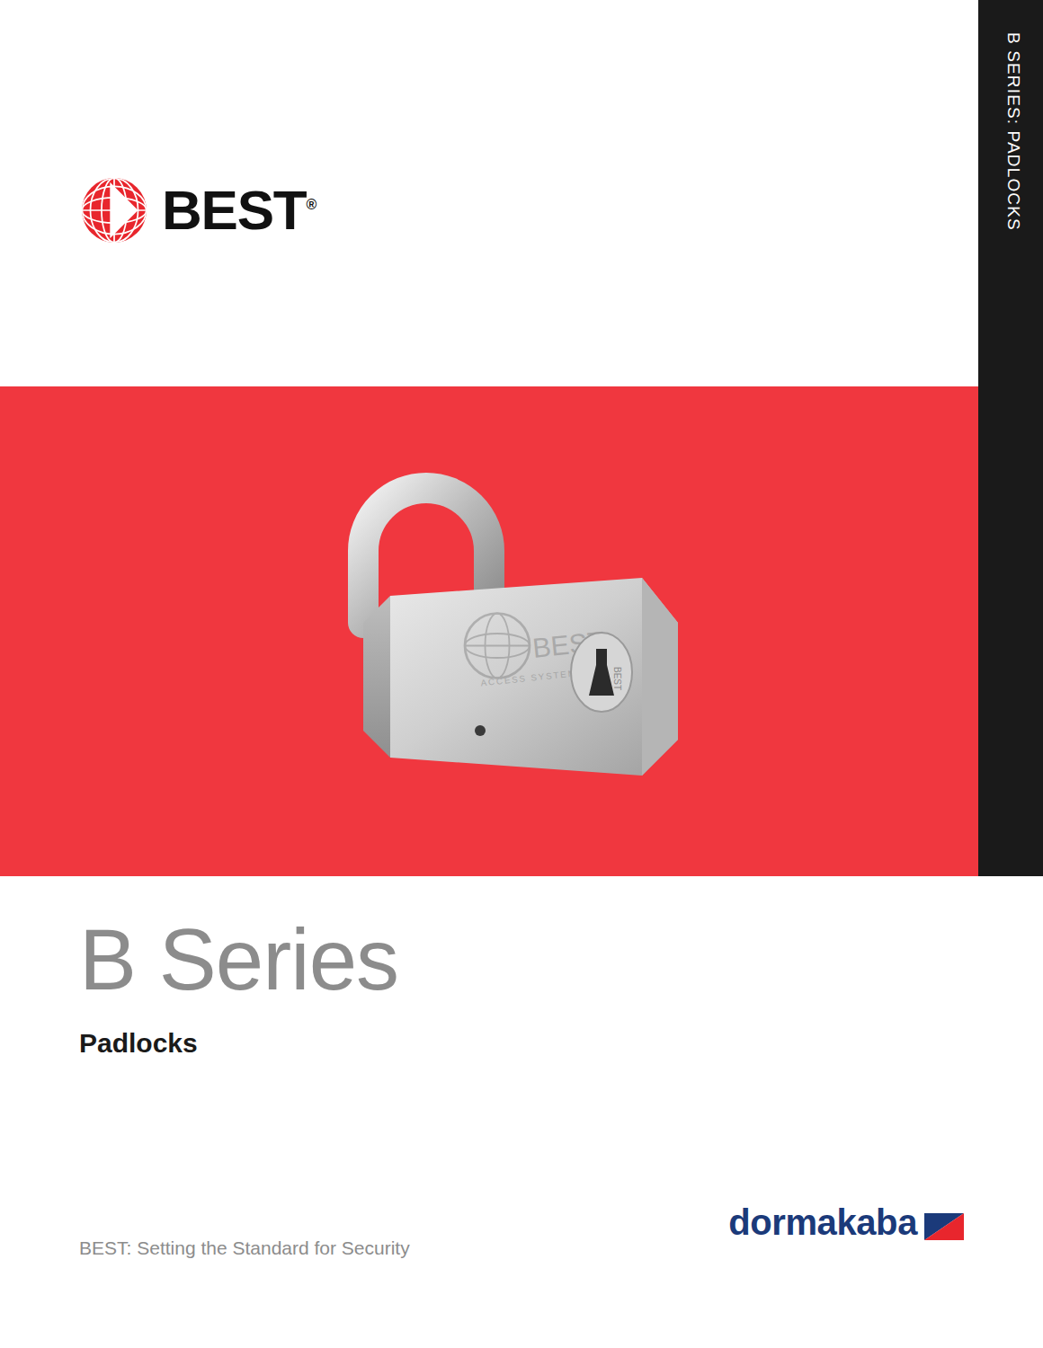B SERIES: PADLOCKS
BEST®
BEST ACCESS SYSTEMS BEST
B Series
Padlocks
BEST: Setting the Standard for Security
dormakaba